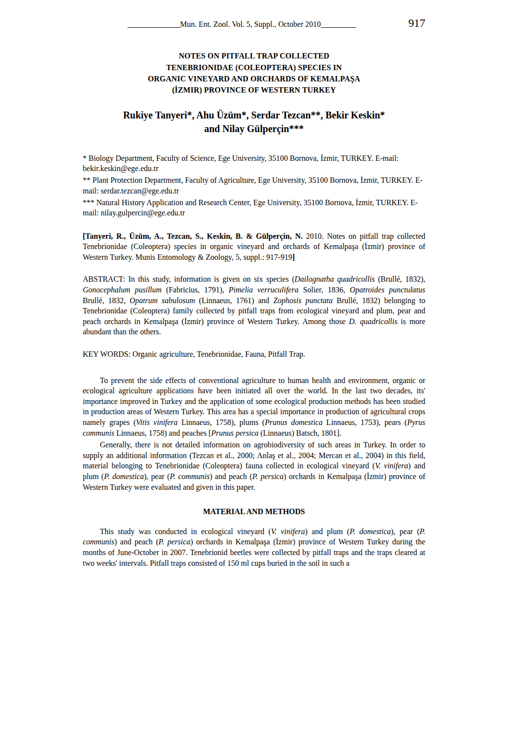_______________Mun. Ent. Zool. Vol. 5, Suppl., October 2010__________
917
Notes on pitfall trap collected
Tenebrionidae (Coleoptera) species in
organic vineyard and orchards of Kemalpaşa
(İzmir) province of Western Turkey
Rukiye Tanyeri*, Ahu Üzüm*, Serdar Tezcan**, Bekir Keskin*
and Nilay Gülperçin***
* Biology Department, Faculty of Science, Ege University, 35100 Bornova, İzmir, TURKEY. E-mail: bekir.keskin@ege.edu.tr
** Plant Protection Department, Faculty of Agriculture, Ege University, 35100 Bornova, İzmir, TURKEY. E-mail: serdar.tezcan@ege.edu.tr
*** Natural History Application and Research Center, Ege University, 35100 Bornova, İzmir, TURKEY. E-mail: nilay.gulpercin@ege.edu.tr
[Tanyeri, R., Üzüm, A., Tezcan, S., Keskin, B. & Gülperçin, N. 2010. Notes on pitfall trap collected Tenebrionidae (Coleoptera) species in organic vineyard and orchards of Kemalpaşa (İzmir) province of Western Turkey. Munis Entomology & Zoology, 5, suppl.: 917-919]
ABSTRACT: In this study, information is given on six species (Dailognatha quadricollis (Brullé, 1832), Gonocephalum pusillum (Fabricius, 1791), Pimelia verruculifera Solier, 1836, Opatroides punctulatus Brullé, 1832, Opatrum sabulosum (Linnaeus, 1761) and Zophosis punctata Brullé, 1832) belonging to Tenebrionidae (Coleoptera) family collected by pitfall traps from ecological vineyard and plum, pear and peach orchards in Kemalpaşa (İzmir) province of Western Turkey. Among those D. quadricollis is more abundant than the others.
KEY WORDS: Organic agriculture, Tenebrionidae, Fauna, Pitfall Trap.
To prevent the side effects of conventional agriculture to human health and environment, organic or ecological agriculture applications have been initiated all over the world. In the last two decades, its' importance improved in Turkey and the application of some ecological production methods has been studied in production areas of Western Turkey. This area has a special importance in production of agricultural crops namely grapes (Vitis vinifera Linnaeus, 1758), plums (Prunus domestica Linnaeus, 1753), pears (Pyrus communis Linnaeus, 1758) and peaches [Prunus persica (Linnaeus) Batsch, 1801].
Generally, there is not detailed information on agrobiodiversity of such areas in Turkey. In order to supply an additional information (Tezcan et al., 2000; Anlaş et al., 2004; Mercan et al., 2004) in this field, material belonging to Tenebrionidae (Coleoptera) fauna collected in ecological vineyard (V. vinifera) and plum (P. domestica), pear (P. communis) and peach (P. persica) orchards in Kemalpaşa (İzmir) province of Western Turkey were evaluated and given in this paper.
Material and Methods
This study was conducted in ecological vineyard (V. vinifera) and plum (P. domestica), pear (P. communis) and peach (P. persica) orchards in Kemalpaşa (İzmir) province of Western Turkey during the months of June-October in 2007. Tenebrionid beetles were collected by pitfall traps and the traps cleared at two weeks' intervals. Pitfall traps consisted of 150 ml cups buried in the soil in such a